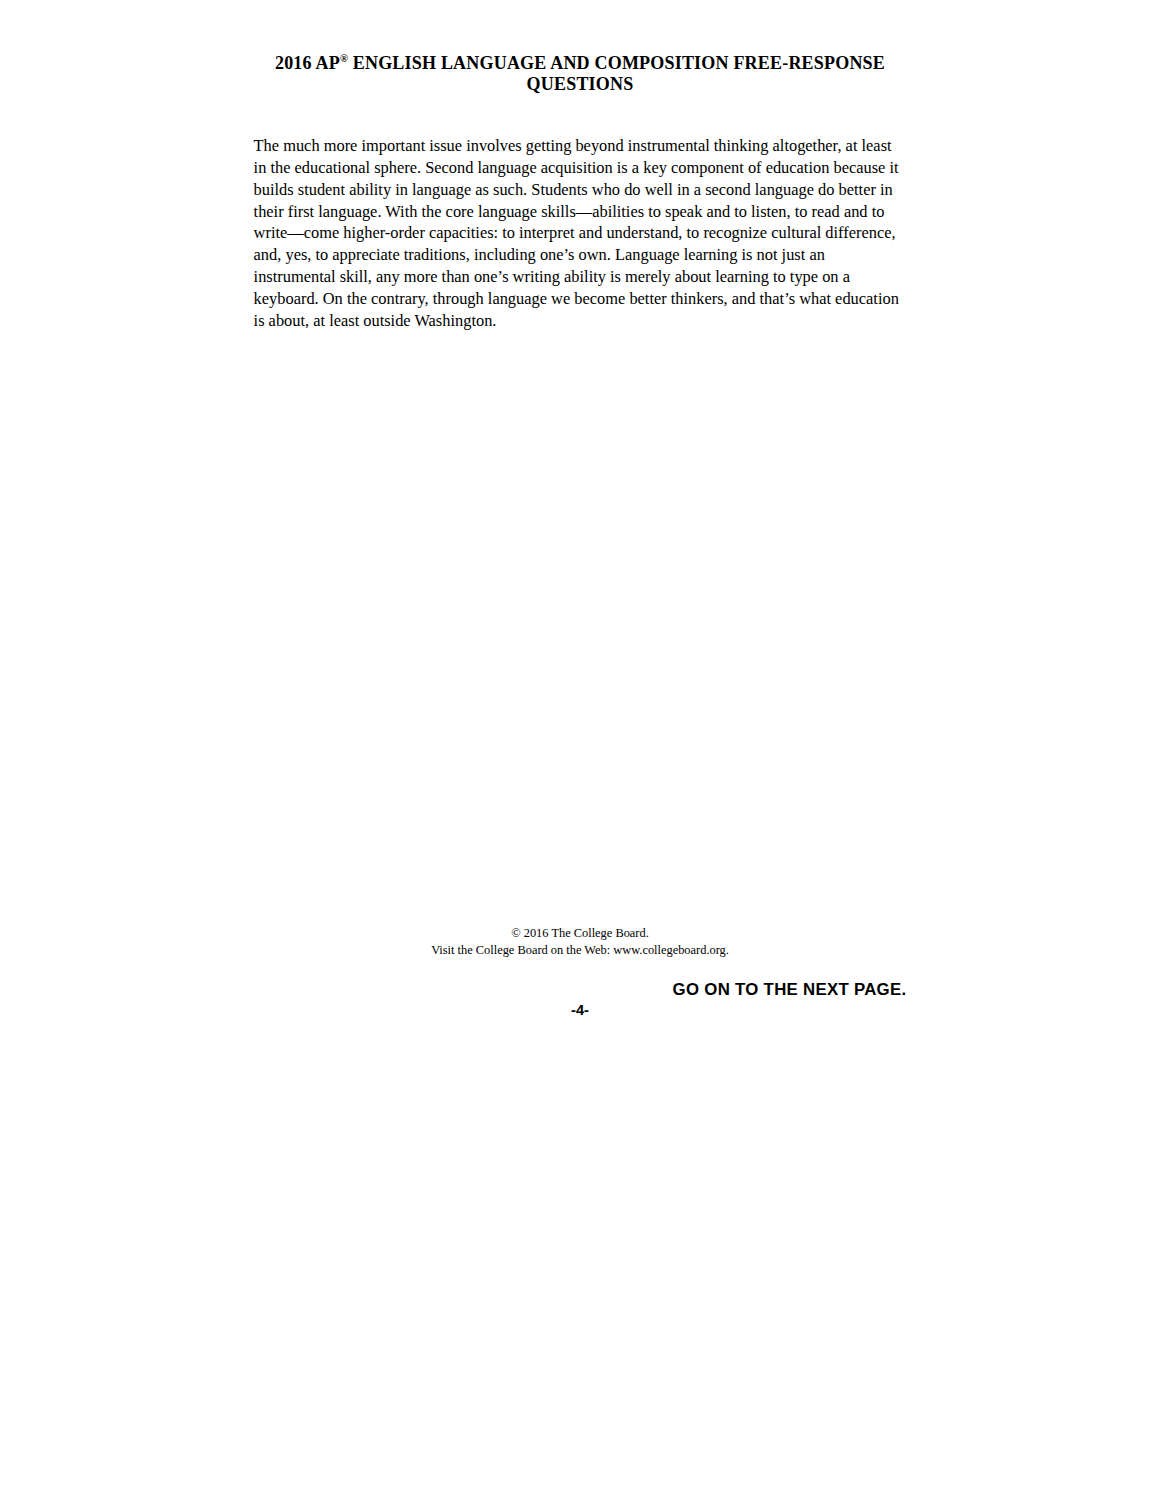2016 AP® ENGLISH LANGUAGE AND COMPOSITION FREE-RESPONSE QUESTIONS
The much more important issue involves getting beyond instrumental thinking altogether, at least in the educational sphere. Second language acquisition is a key component of education because it builds student ability in language as such. Students who do well in a second language do better in their first language. With the core language skills—abilities to speak and to listen, to read and to write—come higher-order capacities: to interpret and understand, to recognize cultural difference, and, yes, to appreciate traditions, including one’s own. Language learning is not just an instrumental skill, any more than one’s writing ability is merely about learning to type on a keyboard. On the contrary, through language we become better thinkers, and that’s what education is about, at least outside Washington.
© 2016 The College Board.
Visit the College Board on the Web: www.collegeboard.org.
GO ON TO THE NEXT PAGE.
-4-